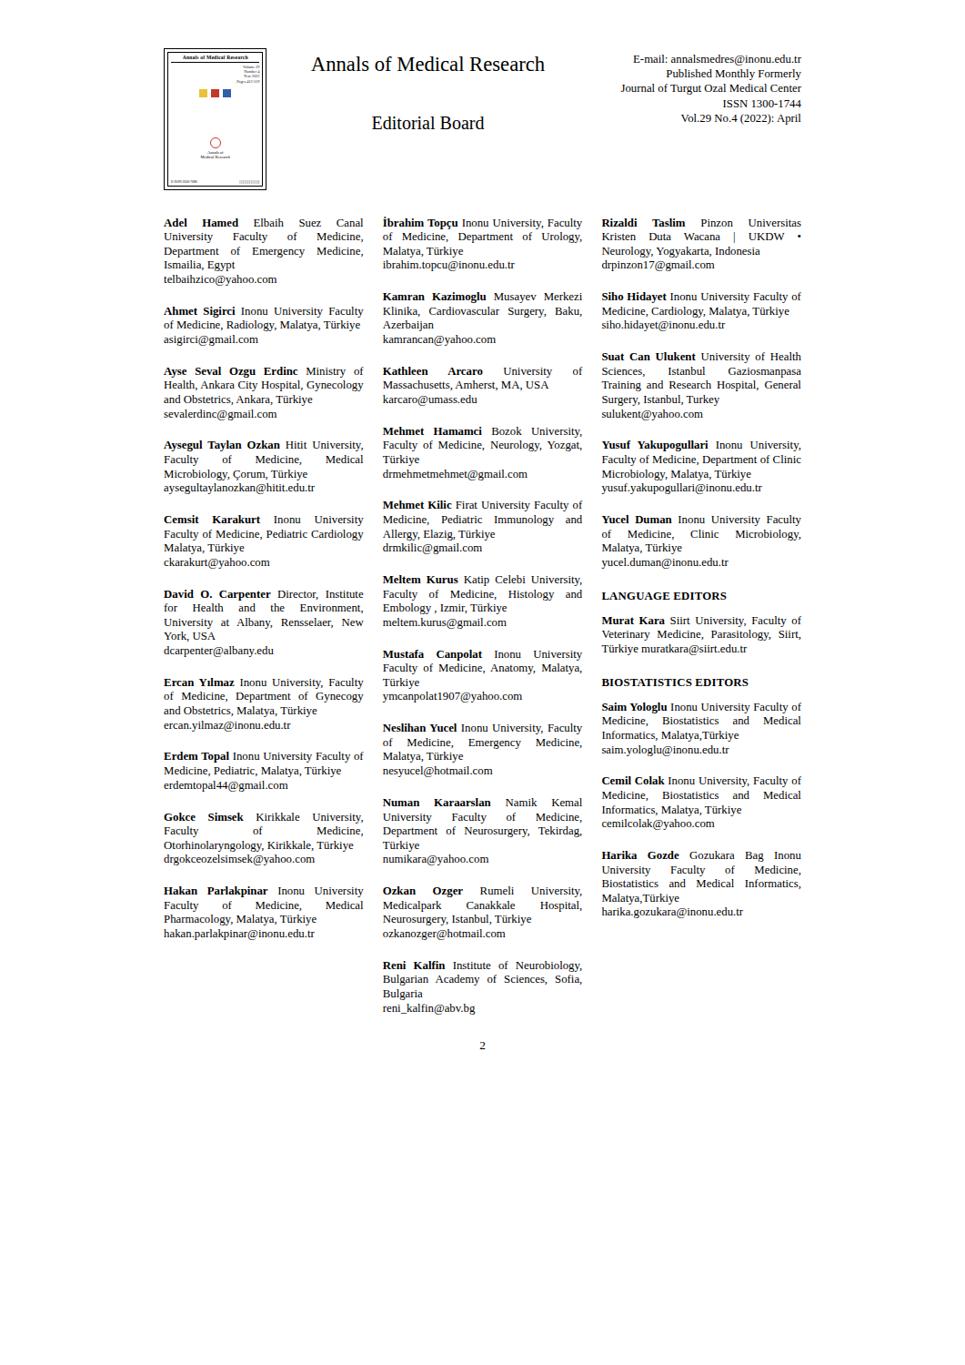Annals of Medical Research
Volume 29
Number 4
Year 2022
Pages 412-519
Annals of
Medical Research
E-ISSN 2636-7688 |||||||||||||
Annals of Medical Research
Editorial Board
E-mail: annalsmedres@inonu.edu.tr
Published Monthly Formerly
Journal of Turgut Ozal Medical Center
ISSN 1300-1744
Vol.29 No.4 (2022): April
Adel Hamed Elbaih Suez Canal University Faculty of Medicine, Department of Emergency Medicine, Ismailia, Egypt telbaihzico@yahoo.com
Ahmet Sigirci Inonu University Faculty of Medicine, Radiology, Malatya, Türkiye asigirci@gmail.com
Ayse Seval Ozgu Erdinc Ministry of Health, Ankara City Hospital, Gynecology and Obstetrics, Ankara, Türkiye sevalerdinc@gmail.com
Aysegul Taylan Ozkan Hitit University, Faculty of Medicine, Medical Microbiology, Çorum, Türkiye aysegultaylanozkan@hitit.edu.tr
Cemsit Karakurt Inonu University Faculty of Medicine, Pediatric Cardiology Malatya, Türkiye ckarakurt@yahoo.com
David O. Carpenter Director, Institute for Health and the Environment, University at Albany, Rensselaer, New York, USA dcarpenter@albany.edu
Ercan Yılmaz Inonu University, Faculty of Medicine, Department of Gynecogy and Obstetrics, Malatya, Türkiye ercan.yilmaz@inonu.edu.tr
Erdem Topal Inonu University Faculty of Medicine, Pediatric, Malatya, Türkiye erdemtopal44@gmail.com
Gokce Simsek Kirikkale University, Faculty of Medicine, Otorhinolaryngology, Kirikkale, Türkiye drgokceozelsimsek@yahoo.com
Hakan Parlakpinar Inonu University Faculty of Medicine, Medical Pharmacology, Malatya, Türkiye hakan.parlakpinar@inonu.edu.tr
İbrahim Topçu Inonu University, Faculty of Medicine, Department of Urology, Malatya, Türkiye ibrahim.topcu@inonu.edu.tr
Kamran Kazimoglu Musayev Merkezi Klinika, Cardiovascular Surgery, Baku, Azerbaijan kamrancan@yahoo.com
Kathleen Arcaro University of Massachusetts, Amherst, MA, USA karcaro@umass.edu
Mehmet Hamamci Bozok University, Faculty of Medicine, Neurology, Yozgat, Türkiye drmehmetmehmet@gmail.com
Mehmet Kilic Firat University Faculty of Medicine, Pediatric Immunology and Allergy, Elazig, Türkiye drmkilic@gmail.com
Meltem Kurus Katip Celebi University, Faculty of Medicine, Histology and Embology , Izmir, Türkiye meltem.kurus@gmail.com
Mustafa Canpolat Inonu University Faculty of Medicine, Anatomy, Malatya, Türkiye ymcanpolat1907@yahoo.com
Neslihan Yucel Inonu University, Faculty of Medicine, Emergency Medicine, Malatya, Türkiye nesyucel@hotmail.com
Numan Karaarslan Namik Kemal University Faculty of Medicine, Department of Neurosurgery, Tekirdag, Türkiye numikara@yahoo.com
Ozkan Ozger Rumeli University, Medicalpark Canakkale Hospital, Neurosurgery, Istanbul, Türkiye ozkanozger@hotmail.com
Reni Kalfin Institute of Neurobiology, Bulgarian Academy of Sciences, Sofia, Bulgaria reni_kalfin@abv.bg
Rizaldi Taslim Pinzon Universitas Kristen Duta Wacana | UKDW • Neurology, Yogyakarta, Indonesia drpinzon17@gmail.com
Siho Hidayet Inonu University Faculty of Medicine, Cardiology, Malatya, Türkiye siho.hidayet@inonu.edu.tr
Suat Can Ulukent University of Health Sciences, Istanbul Gaziosmanpasa Training and Research Hospital, General Surgery, Istanbul, Turkey sulukent@yahoo.com
Yusuf Yakupogullari Inonu University, Faculty of Medicine, Department of Clinic Microbiology, Malatya, Türkiye yusuf.yakupogullari@inonu.edu.tr
Yucel Duman Inonu University Faculty of Medicine, Clinic Microbiology, Malatya, Türkiye yucel.duman@inonu.edu.tr
LANGUAGE EDITORS
Murat Kara Siirt University, Faculty of Veterinary Medicine, Parasitology, Siirt, Türkiye muratkara@siirt.edu.tr
BIOSTATISTICS EDITORS
Saim Yologlu Inonu University Faculty of Medicine, Biostatistics and Medical Informatics, Malatya,Türkiye saim.yologlu@inonu.edu.tr
Cemil Colak Inonu University, Faculty of Medicine, Biostatistics and Medical Informatics, Malatya, Türkiye cemilcolak@yahoo.com
Harika Gozde Gozukara Bag Inonu University Faculty of Medicine, Biostatistics and Medical Informatics, Malatya,Türkiye harika.gozukara@inonu.edu.tr
2